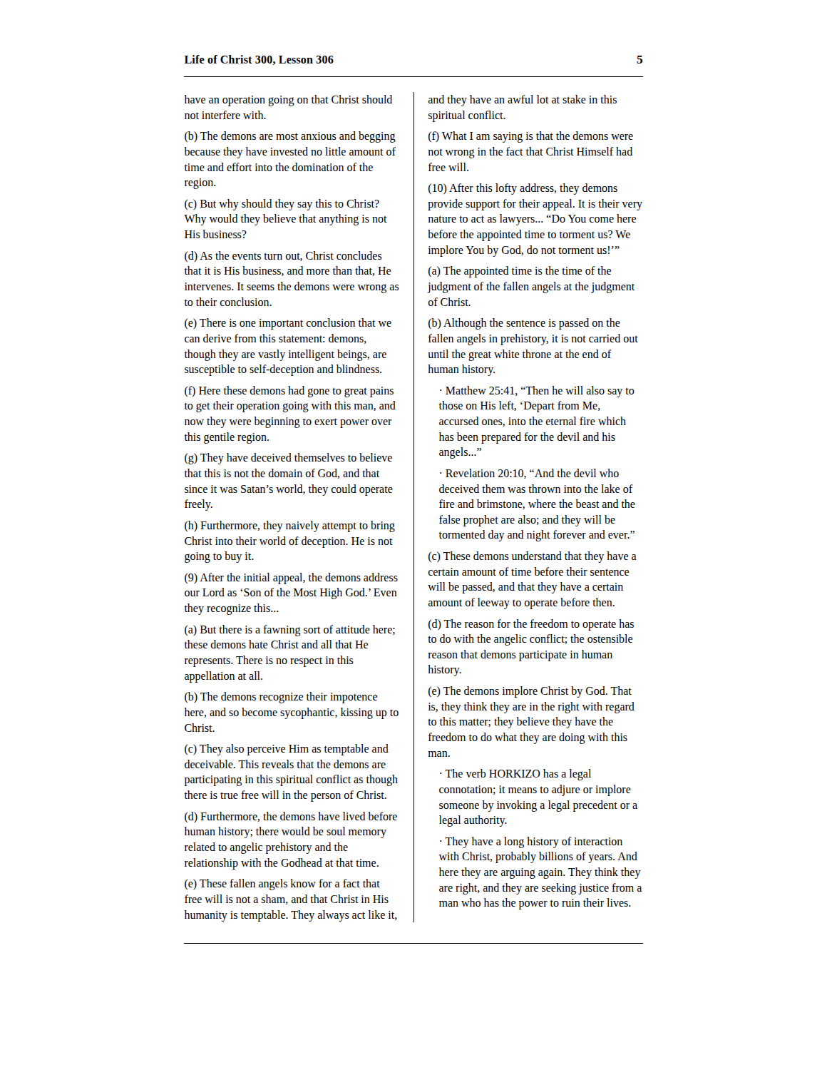Life of Christ 300, Lesson 306 5
have an operation going on that Christ should not interfere with.
(b) The demons are most anxious and begging because they have invested no little amount of time and effort into the domination of the region.
(c) But why should they say this to Christ? Why would they believe that anything is not His business?
(d) As the events turn out, Christ concludes that it is His business, and more than that, He intervenes. It seems the demons were wrong as to their conclusion.
(e) There is one important conclusion that we can derive from this statement: demons, though they are vastly intelligent beings, are susceptible to self-deception and blindness.
(f) Here these demons had gone to great pains to get their operation going with this man, and now they were beginning to exert power over this gentile region.
(g) They have deceived themselves to believe that this is not the domain of God, and that since it was Satan’s world, they could operate freely.
(h) Furthermore, they naively attempt to bring Christ into their world of deception. He is not going to buy it.
(9) After the initial appeal, the demons address our Lord as ‘Son of the Most High God.’ Even they recognize this...
(a) But there is a fawning sort of attitude here; these demons hate Christ and all that He represents. There is no respect in this appellation at all.
(b) The demons recognize their impotence here, and so become sycophantic, kissing up to Christ.
(c) They also perceive Him as temptable and deceivable. This reveals that the demons are participating in this spiritual conflict as though there is true free will in the person of Christ.
(d) Furthermore, the demons have lived before human history; there would be soul memory related to angelic prehistory and the relationship with the Godhead at that time.
(e) These fallen angels know for a fact that free will is not a sham, and that Christ in His humanity is temptable. They always act like it, and they have an awful lot at stake in this spiritual conflict.
(f) What I am saying is that the demons were not wrong in the fact that Christ Himself had free will.
(10) After this lofty address, they demons provide support for their appeal. It is their very nature to act as lawyers... “Do You come here before the appointed time to torment us? We implore You by God, do not torment us!’”
(a) The appointed time is the time of the judgment of the fallen angels at the judgment of Christ.
(b) Although the sentence is passed on the fallen angels in prehistory, it is not carried out until the great white throne at the end of human history.
· Matthew 25:41, “Then he will also say to those on His left, ‘Depart from Me, accursed ones, into the eternal fire which has been prepared for the devil and his angels...”
· Revelation 20:10, “And the devil who deceived them was thrown into the lake of fire and brimstone, where the beast and the false prophet are also; and they will be tormented day and night forever and ever.”
(c) These demons understand that they have a certain amount of time before their sentence will be passed, and that they have a certain amount of leeway to operate before then.
(d) The reason for the freedom to operate has to do with the angelic conflict; the ostensible reason that demons participate in human history.
(e) The demons implore Christ by God. That is, they think they are in the right with regard to this matter; they believe they have the freedom to do what they are doing with this man.
· The verb HORKIZO has a legal connotation; it means to adjure or implore someone by invoking a legal precedent or a legal authority.
· They have a long history of interaction with Christ, probably billions of years. And here they are arguing again. They think they are right, and they are seeking justice from a man who has the power to ruin their lives.